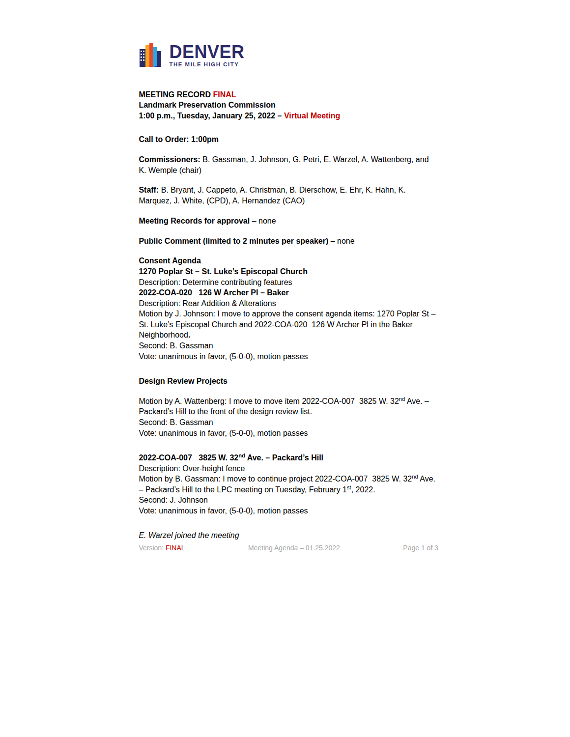DENVER THE MILE HIGH CITY
MEETING RECORD FINAL
Landmark Preservation Commission
1:00 p.m., Tuesday, January 25, 2022 – Virtual Meeting
Call to Order: 1:00pm
Commissioners: B. Gassman, J. Johnson, G. Petri, E. Warzel, A. Wattenberg, and K. Wemple (chair)
Staff: B. Bryant, J. Cappeto, A. Christman, B. Dierschow, E. Ehr, K. Hahn, K. Marquez, J. White, (CPD), A. Hernandez (CAO)
Meeting Records for approval – none
Public Comment (limited to 2 minutes per speaker) – none
Consent Agenda
1270 Poplar St – St. Luke’s Episcopal Church
Description: Determine contributing features
2022-COA-020 126 W Archer Pl – Baker
Description: Rear Addition & Alterations
Motion by J. Johnson: I move to approve the consent agenda items: 1270 Poplar St – St. Luke’s Episcopal Church and 2022-COA-020 126 W Archer Pl in the Baker Neighborhood.
Second: B. Gassman
Vote: unanimous in favor, (5-0-0), motion passes
Design Review Projects
Motion by A. Wattenberg: I move to move item 2022-COA-007 3825 W. 32nd Ave. – Packard’s Hill to the front of the design review list.
Second: B. Gassman
Vote: unanimous in favor, (5-0-0), motion passes
2022-COA-007 3825 W. 32nd Ave. – Packard’s Hill
Description: Over-height fence
Motion by B. Gassman: I move to continue project 2022-COA-007 3825 W. 32nd Ave. – Packard’s Hill to the LPC meeting on Tuesday, February 1st, 2022.
Second: J. Johnson
Vote: unanimous in favor, (5-0-0), motion passes
E. Warzel joined the meeting
Version: FINAL Meeting Agenda – 01.25.2022 Page 1 of 3